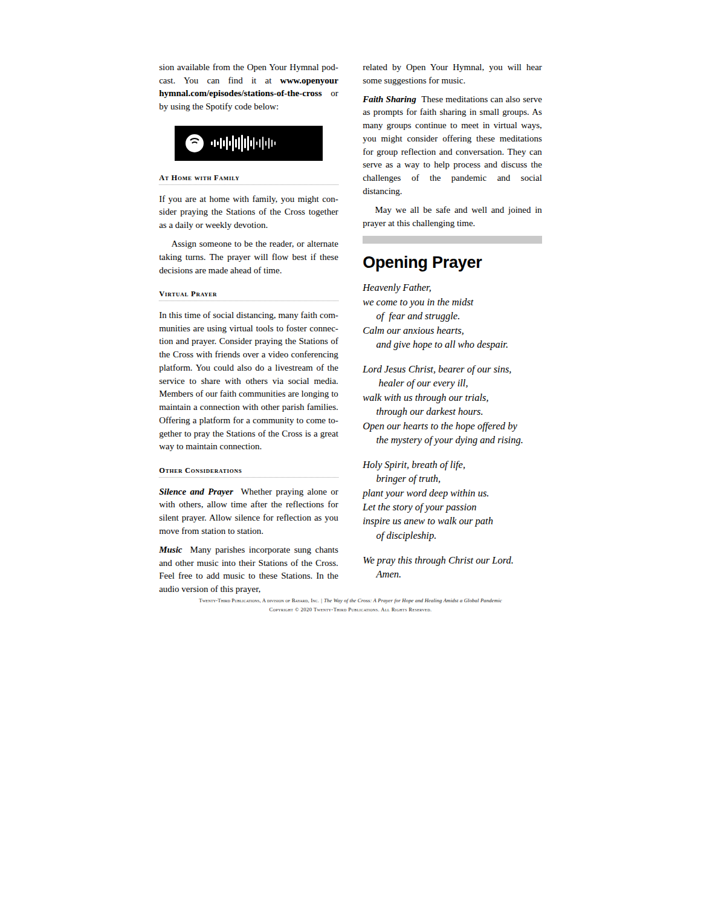sion available from the Open Your Hymnal podcast. You can find it at www.openyour hymnal.com/episodes/stations-of-the-cross or by using the Spotify code below:
At Home with Family
If you are at home with family, you might consider praying the Stations of the Cross together as a daily or weekly devotion.
Assign someone to be the reader, or alternate taking turns. The prayer will flow best if these decisions are made ahead of time.
Virtual Prayer
In this time of social distancing, many faith communities are using virtual tools to foster connection and prayer. Consider praying the Stations of the Cross with friends over a video conferencing platform. You could also do a livestream of the service to share with others via social media. Members of our faith communities are longing to maintain a connection with other parish families. Offering a platform for a community to come together to pray the Stations of the Cross is a great way to maintain connection.
Other Considerations
Silence and Prayer Whether praying alone or with others, allow time after the reflections for silent prayer. Allow silence for reflection as you move from station to station.
Music Many parishes incorporate sung chants and other music into their Stations of the Cross. Feel free to add music to these Stations. In the audio version of this prayer,
related by Open Your Hymnal, you will hear some suggestions for music.
Faith Sharing These meditations can also serve as prompts for faith sharing in small groups. As many groups continue to meet in virtual ways, you might consider offering these meditations for group reflection and conversation. They can serve as a way to help process and discuss the challenges of the pandemic and social distancing.
May we all be safe and well and joined in prayer at this challenging time.
Opening Prayer
Heavenly Father,
we come to you in the midst
of fear and struggle. Calm our anxious hearts,
and give hope to all who despair.
Lord Jesus Christ, bearer of our sins,
healer of our every ill, walk with us through our trials,
through our darkest hours. Open our hearts to the hope offered by
the mystery of your dying and rising.
Holy Spirit, breath of life,
bringer of truth, plant your word deep within us.
Let the story of your passion
inspire us anew to walk our path
of discipleship.
We pray this through Christ our Lord.
Amen.
Twenty-Third Publications, A division of Bayard, Inc.|The Way of the Cross: A Prayer for Hope and Healing Amidst a Global Pandemic
Copyright © 2020 Twenty-Third Publications. All Rights Reserved.